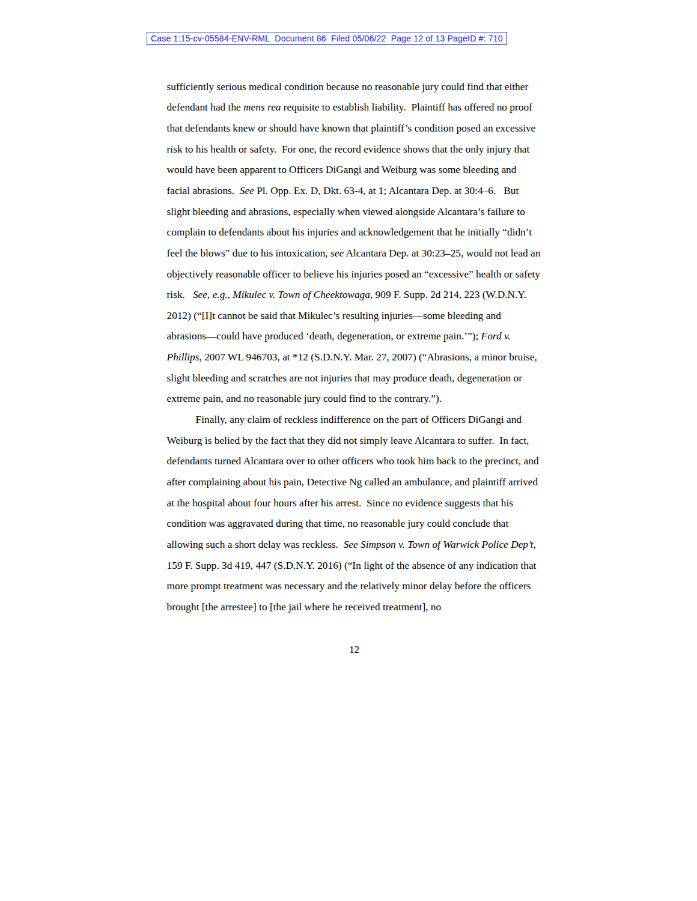Case 1:15-cv-05584-ENV-RML Document 86 Filed 05/06/22 Page 12 of 13 PageID #: 710
sufficiently serious medical condition because no reasonable jury could find that either defendant had the mens rea requisite to establish liability. Plaintiff has offered no proof that defendants knew or should have known that plaintiff’s condition posed an excessive risk to his health or safety. For one, the record evidence shows that the only injury that would have been apparent to Officers DiGangi and Weiburg was some bleeding and facial abrasions. See Pl. Opp. Ex. D, Dkt. 63-4, at 1; Alcantara Dep. at 30:4–6. But slight bleeding and abrasions, especially when viewed alongside Alcantara’s failure to complain to defendants about his injuries and acknowledgement that he initially “didn’t feel the blows” due to his intoxication, see Alcantara Dep. at 30:23–25, would not lead an objectively reasonable officer to believe his injuries posed an “excessive” health or safety risk. See, e.g., Mikulec v. Town of Cheektowaga, 909 F. Supp. 2d 214, 223 (W.D.N.Y. 2012) (“[I]t cannot be said that Mikulec’s resulting injuries—some bleeding and abrasions—could have produced ‘death, degeneration, or extreme pain.’”); Ford v. Phillips, 2007 WL 946703, at *12 (S.D.N.Y. Mar. 27, 2007) (“Abrasions, a minor bruise, slight bleeding and scratches are not injuries that may produce death, degeneration or extreme pain, and no reasonable jury could find to the contrary.”).
Finally, any claim of reckless indifference on the part of Officers DiGangi and Weiburg is belied by the fact that they did not simply leave Alcantara to suffer. In fact, defendants turned Alcantara over to other officers who took him back to the precinct, and after complaining about his pain, Detective Ng called an ambulance, and plaintiff arrived at the hospital about four hours after his arrest. Since no evidence suggests that his condition was aggravated during that time, no reasonable jury could conclude that allowing such a short delay was reckless. See Simpson v. Town of Warwick Police Dep’t, 159 F. Supp. 3d 419, 447 (S.D.N.Y. 2016) (“In light of the absence of any indication that more prompt treatment was necessary and the relatively minor delay before the officers brought [the arrestee] to [the jail where he received treatment], no
12